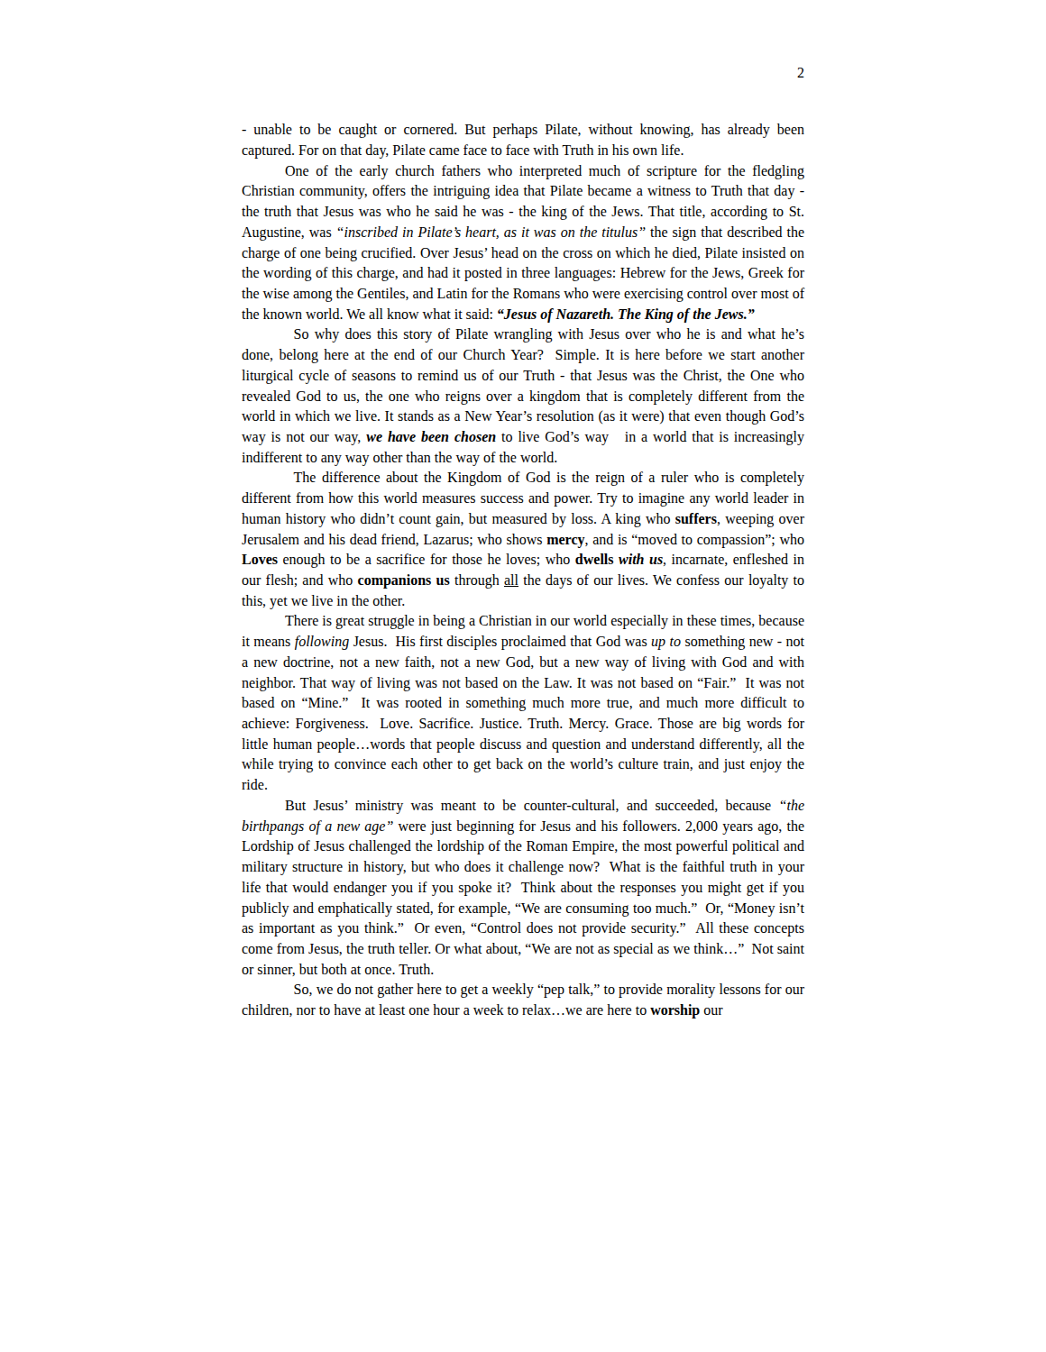2
- unable to be caught or cornered. But perhaps Pilate, without knowing, has already been captured. For on that day, Pilate came face to face with Truth in his own life.
One of the early church fathers who interpreted much of scripture for the fledgling Christian community, offers the intriguing idea that Pilate became a witness to Truth that day - the truth that Jesus was who he said he was - the king of the Jews. That title, according to St. Augustine, was “inscribed in Pilate’s heart, as it was on the titulus” the sign that described the charge of one being crucified. Over Jesus’ head on the cross on which he died, Pilate insisted on the wording of this charge, and had it posted in three languages: Hebrew for the Jews, Greek for the wise among the Gentiles, and Latin for the Romans who were exercising control over most of the known world. We all know what it said: “Jesus of Nazareth. The King of the Jews.”
So why does this story of Pilate wrangling with Jesus over who he is and what he’s done, belong here at the end of our Church Year? Simple. It is here before we start another liturgical cycle of seasons to remind us of our Truth - that Jesus was the Christ, the One who revealed God to us, the one who reigns over a kingdom that is completely different from the world in which we live. It stands as a New Year’s resolution (as it were) that even though God’s way is not our way, we have been chosen to live God’s way in a world that is increasingly indifferent to any way other than the way of the world.
The difference about the Kingdom of God is the reign of a ruler who is completely different from how this world measures success and power. Try to imagine any world leader in human history who didn’t count gain, but measured by loss. A king who suffers, weeping over Jerusalem and his dead friend, Lazarus; who shows mercy, and is “moved to compassion”; who Loves enough to be a sacrifice for those he loves; who dwells with us, incarnate, enfleshed in our flesh; and who companions us through all the days of our lives. We confess our loyalty to this, yet we live in the other.
There is great struggle in being a Christian in our world especially in these times, because it means following Jesus. His first disciples proclaimed that God was up to something new - not a new doctrine, not a new faith, not a new God, but a new way of living with God and with neighbor. That way of living was not based on the Law. It was not based on “Fair.” It was not based on “Mine.” It was rooted in something much more true, and much more difficult to achieve: Forgiveness. Love. Sacrifice. Justice. Truth. Mercy. Grace. Those are big words for little human people…words that people discuss and question and understand differently, all the while trying to convince each other to get back on the world’s culture train, and just enjoy the ride.
But Jesus’ ministry was meant to be counter-cultural, and succeeded, because “the birthpangs of a new age” were just beginning for Jesus and his followers. 2,000 years ago, the Lordship of Jesus challenged the lordship of the Roman Empire, the most powerful political and military structure in history, but who does it challenge now? What is the faithful truth in your life that would endanger you if you spoke it? Think about the responses you might get if you publicly and emphatically stated, for example, “We are consuming too much.” Or, “Money isn’t as important as you think.” Or even, “Control does not provide security.” All these concepts come from Jesus, the truth teller. Or what about, “We are not as special as we think…” Not saint or sinner, but both at once. Truth.
So, we do not gather here to get a weekly “pep talk,” to provide morality lessons for our children, nor to have at least one hour a week to relax…we are here to worship our